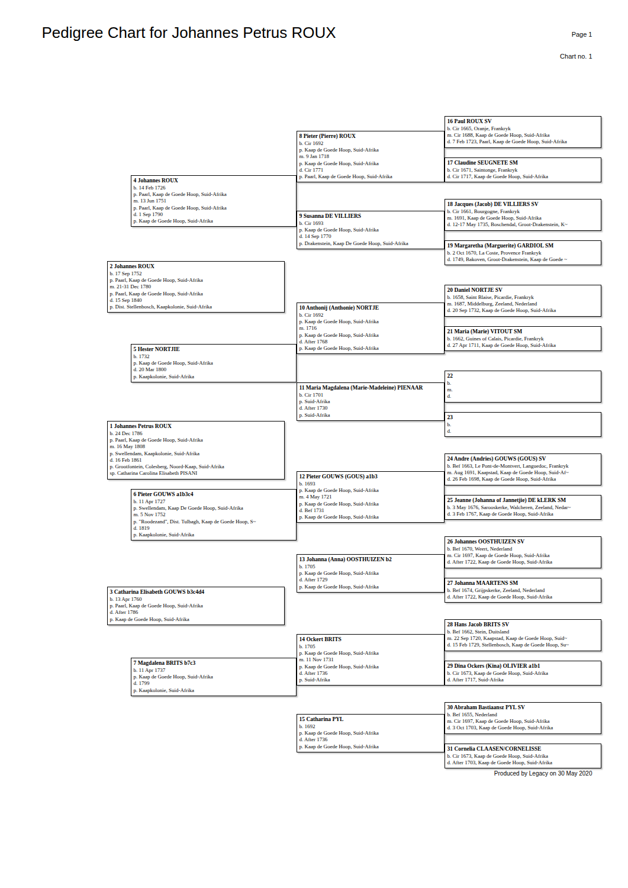Pedigree Chart for Johannes Petrus ROUX
Page 1
Chart no. 1
1 Johannes Petrus ROUX
b. 24 Dec 1786
p. Paarl, Kaap de Goede Hoop, Suid-Afrika
m. 16 May 1808
p. Swellendam, Kaapkolonie, Suid-Afrika
d. 16 Feb 1861
p. Grootfontein, Colesberg, Noord-Kaap, Suid-Afrika
sp. Catharina Carolina Elisabeth PISANI
2 Johannes ROUX
b. 17 Sep 1752
p. Paarl, Kaap de Goede Hoop, Suid-Afrika
m. 21-31 Dec 1780
p. Paarl, Kaap de Goede Hoop, Suid-Afrika
d. 15 Sep 1840
p. Dist. Stellenbosch, Kaapkolonie, Suid-Afrika
3 Catharina Elisabeth GOUWS b3c4d4
b. 13 Apr 1760
p. Paarl, Kaap de Goede Hoop, Suid-Afrika
d. After 1786
p. Kaap de Goede Hoop, Suid-Afrika
4 Johannes ROUX
b. 14 Feb 1726
p. Paarl, Kaap de Goede Hoop, Suid-Afrika
m. 13 Jun 1751
p. Paarl, Kaap de Goede Hoop, Suid-Afrika
d. 1 Sep 1790
p. Kaap de Goede Hoop, Suid-Afrika
5 Hester NORTJIE
b. 1732
p. Kaap de Goede Hoop, Suid-Afrika
d. 20 Mar 1800
p. Kaapkolonie, Suid-Afrika
6 Pieter GOUWS a1b3c4
b. 11 Apr 1727
p. Swellendam, Kaap De Goede Hoop, Suid-Afrika
m. 5 Nov 1752
p. "Roodezand", Dist. Tulbagh, Kaap de Goede Hoop, S~
d. 1819
p. Kaapkolonie, Suid-Afrika
7 Magdalena BRITS b7c3
b. 11 Apr 1737
p. Kaap de Goede Hoop, Suid-Afrika
d. 1799
p. Kaapkolonie, Suid-Afrika
8 Pieter (Pierre) ROUX
b. Cir 1692
p. Kaap de Goede Hoop, Suid-Afrika
m. 9 Jan 1718
p. Kaap de Goede Hoop, Suid-Afrika
d. Cir 1771
p. Paarl, Kaap de Goede Hoop, Suid-Afrika
9 Susanna DE VILLIERS
b. Cir 1693
p. Kaap de Goede Hoop, Suid-Afrika
d. 14 Sep 1770
p. Drakenstein, Kaap De Goede Hoop, Suid-Afrika
10 Anthonij (Anthonie) NORTJE
b. Cir 1692
p. Kaap de Goede Hoop, Suid-Afrika
m. 1716
p. Kaap de Goede Hoop, Suid-Afrika
d. After 1768
p. Kaap de Goede Hoop, Suid-Afrika
11 Maria Magdalena (Marie-Madeleine) PIENAAR
b. Cir 1701
p. Suid-Afrika
d. After 1730
p. Suid-Afrika
12 Pieter GOUWS (GOUS) a1b3
b. 1693
p. Kaap de Goede Hoop, Suid-Afrika
m. 4 May 1721
p. Kaap de Goede Hoop, Suid-Afrika
d. Bef 1731
p. Kaap de Goede Hoop, Suid-Afrika
13 Johanna (Anna) OOSTHUIZEN b2
b. 1705
p. Kaap de Goede Hoop, Suid-Afrika
d. After 1729
p. Kaap de Goede Hoop, Suid-Afrika
14 Ockert BRITS
b. 1705
p. Kaap de Goede Hoop, Suid-Afrika
m. 11 Nov 1731
p. Kaap de Goede Hoop, Suid-Afrika
d. After 1736
p. Suid-Afrika
15 Catharina PYL
b. 1692
p. Kaap de Goede Hoop, Suid-Afrika
d. After 1736
p. Kaap de Goede Hoop, Suid-Afrika
16 Paul ROUX SV
b. Cir 1665, Oranje, Frankryk
m. Cir 1688, Kaap de Goede Hoop, Suid-Afrika
d. 7 Feb 1723, Paarl, Kaap de Goede Hoop, Suid-Afrika
17 Claudine SEUGNETE SM
b. Cir 1671, Saintonge, Frankryk
d. Cir 1717, Kaap de Goede Hoop, Suid-Afrika
18 Jacques (Jacob) DE VILLIERS SV
b. Cir 1661, Bourgogne, Frankryk
m. 1691, Kaap de Goede Hoop, Suid-Afrika
d. 12-17 May 1735, Boschendal, Groot-Drakenstein, K~
19 Margaretha (Marguerite) GARDIOL SM
b. 2 Oct 1670, La Coste, Provence Frankryk
d. 1749, Bakoven, Groot-Drakenstein, Kaap de Goede ~
20 Daniel NORTJE SV
b. 1658, Saint Blaise, Picardie, Frankryk
m. 1687, Middelburg, Zeeland, Nederland
d. 20 Sep 1732, Kaap de Goede Hoop, Suid-Afrika
21 Maria (Marie) VITOUT SM
b. 1662, Guines of Calais, Picardie, Frankryk
d. 27 Apr 1711, Kaap de Goede Hoop, Suid-Afrika
22
b.
m.
d.
23
b.
d.
24 Andre (Andries) GOUWS (GOUS) SV
b. Bef 1663, Le Pont-de-Montvert, Languedoc, Frankryk
m. Aug 1691, Kaapstad, Kaap de Goede Hoop, Suid-Af~
d. 26 Feb 1698, Kaap de Goede Hoop, Suid-Afrika
25 Jeanne (Johanna of Jannetjie) DE kLERK SM
b. 3 May 1676, Sarooskerke, Walcheren, Zeeland, Nedar~
d. 3 Feb 1767, Kaap de Goede Hoop, Suid-Afrika
26 Johannes OOSTHUIZEN SV
b. Bef 1670, Weert, Nederland
m. Cir 1697, Kaap de Goede Hoop, Suid-Afrika
d. After 1722, Kaap de Goede Hoop, Suid-Afrika
27 Johanna MAARTENS SM
b. Bef 1674, Grijpskerke, Zeeland, Nederland
d. After 1722, Kaap de Goede Hoop, Suid-Afrika
28 Hans Jacob BRITS SV
b. Bef 1662, Stein, Duitsland
m. 22 Sep 1720, Kaapstad, Kaap de Goede Hoop, Suid~
d. 15 Feb 1729, Stellenbosch, Kaap de Goede Hoop, Su~
29 Dina Ockers (Kina) OLIVIER a1b1
b. Cir 1673, Kaap de Goede Hoop, Suid-Afrika
d. After 1717, Suid-Afrika
30 Abraham Bastiaansz PYL SV
b. Bef 1655, Nederland
m. Cir 1697, Kaap de Goede Hoop, Suid-Afrika
d. 3 Oct 1703, Kaap de Goede Hoop, Suid-Afrika
31 Cornelia CLAASEN/CORNELISSE
b. Cir 1673, Kaap de Goede Hoop, Suid-Afrika
d. After 1703, Kaap de Goede Hoop, Suid-Afrika
Produced by Legacy on 30 May 2020